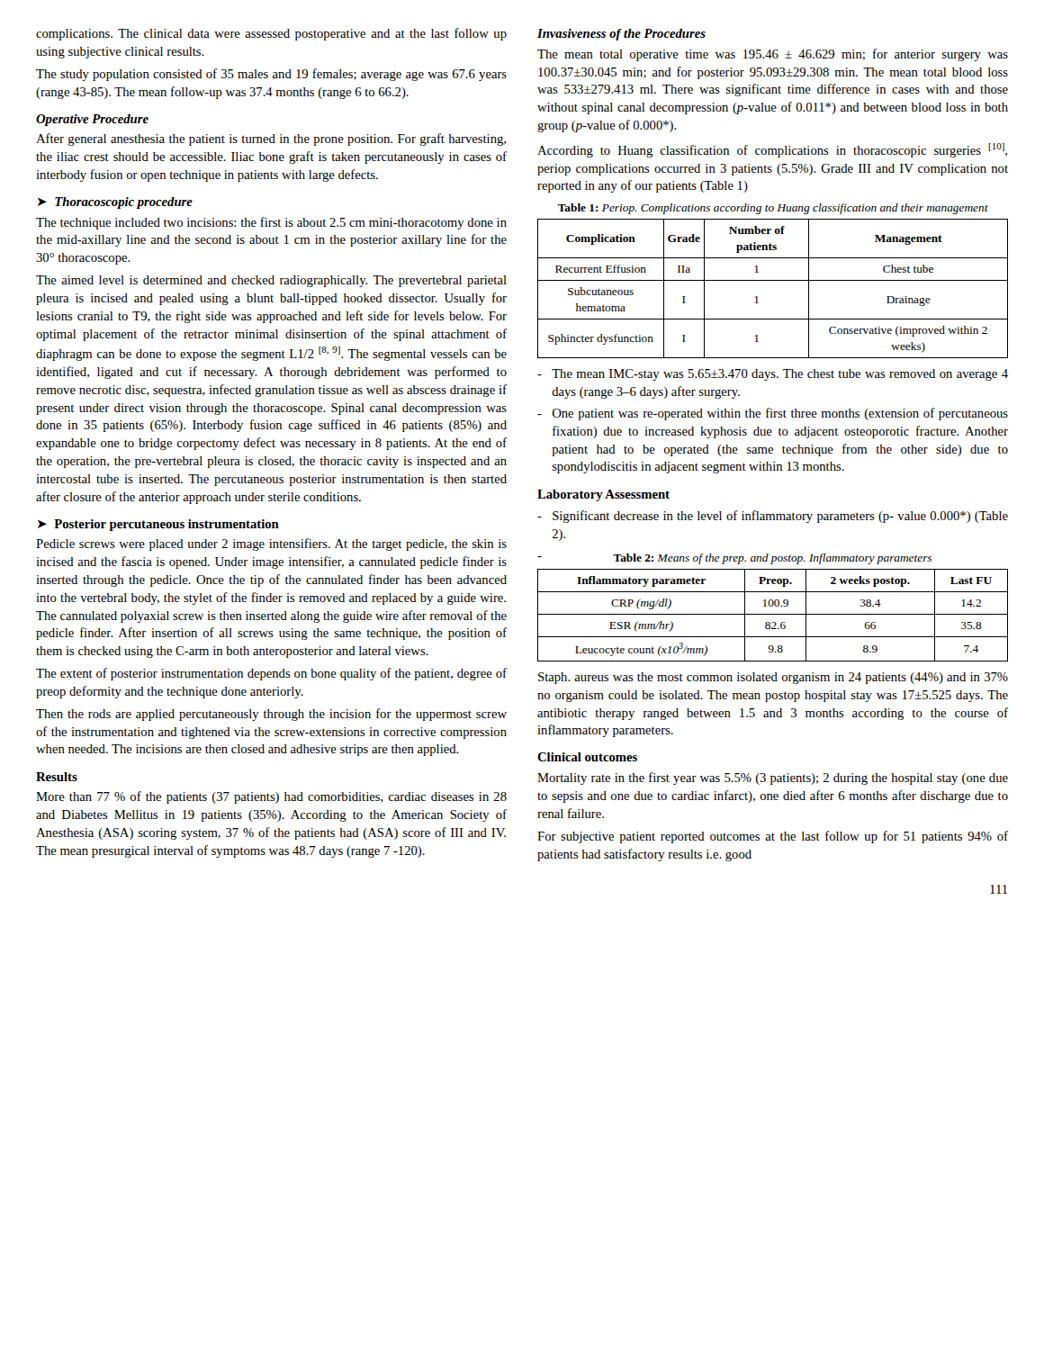complications. The clinical data were assessed postoperative and at the last follow up using subjective clinical results.
The study population consisted of 35 males and 19 females; average age was 67.6 years (range 43-85). The mean follow-up was 37.4 months (range 6 to 66.2).
Operative Procedure
After general anesthesia the patient is turned in the prone position. For graft harvesting, the iliac crest should be accessible. Iliac bone graft is taken percutaneously in cases of interbody fusion or open technique in patients with large defects.
Thoracoscopic procedure
The technique included two incisions: the first is about 2.5 cm mini-thoracotomy done in the mid-axillary line and the second is about 1 cm in the posterior axillary line for the 30° thoracoscope.
The aimed level is determined and checked radiographically. The prevertebral parietal pleura is incised and pealed using a blunt ball-tipped hooked dissector. Usually for lesions cranial to T9, the right side was approached and left side for levels below. For optimal placement of the retractor minimal disinsertion of the spinal attachment of diaphragm can be done to expose the segment L1/2 [8, 9]. The segmental vessels can be identified, ligated and cut if necessary. A thorough debridement was performed to remove necrotic disc, sequestra, infected granulation tissue as well as abscess drainage if present under direct vision through the thoracoscope. Spinal canal decompression was done in 35 patients (65%). Interbody fusion cage sufficed in 46 patients (85%) and expandable one to bridge corpectomy defect was necessary in 8 patients. At the end of the operation, the pre-vertebral pleura is closed, the thoracic cavity is inspected and an intercostal tube is inserted. The percutaneous posterior instrumentation is then started after closure of the anterior approach under sterile conditions.
Posterior percutaneous instrumentation
Pedicle screws were placed under 2 image intensifiers. At the target pedicle, the skin is incised and the fascia is opened. Under image intensifier, a cannulated pedicle finder is inserted through the pedicle. Once the tip of the cannulated finder has been advanced into the vertebral body, the stylet of the finder is removed and replaced by a guide wire. The cannulated polyaxial screw is then inserted along the guide wire after removal of the pedicle finder. After insertion of all screws using the same technique, the position of them is checked using the C-arm in both anteroposterior and lateral views.
The extent of posterior instrumentation depends on bone quality of the patient, degree of preop deformity and the technique done anteriorly.
Then the rods are applied percutaneously through the incision for the uppermost screw of the instrumentation and tightened via the screw-extensions in corrective compression when needed. The incisions are then closed and adhesive strips are then applied.
Results
More than 77 % of the patients (37 patients) had comorbidities, cardiac diseases in 28 and Diabetes Mellitus in 19 patients (35%). According to the American Society of Anesthesia (ASA) scoring system, 37 % of the patients had (ASA) score of III and IV. The mean presurgical interval of symptoms was 48.7 days (range 7 -120).
Invasiveness of the Procedures
The mean total operative time was 195.46 ± 46.629 min; for anterior surgery was 100.37±30.045 min; and for posterior 95.093±29.308 min. The mean total blood loss was 533±279.413 ml. There was significant time difference in cases with and those without spinal canal decompression (p-value of 0.011*) and between blood loss in both group (p-value of 0.000*).
According to Huang classification of complications in thoracoscopic surgeries [10], periop complications occurred in 3 patients (5.5%). Grade III and IV complication not reported in any of our patients (Table 1)
Table 1: Periop. Complications according to Huang classification and their management
| Complication | Grade | Number of patients | Management |
| --- | --- | --- | --- |
| Recurrent Effusion | IIa | 1 | Chest tube |
| Subcutaneous hematoma | I | 1 | Drainage |
| Sphincter dysfunction | I | 1 | Conservative (improved within 2 weeks) |
The mean IMC-stay was 5.65±3.470 days. The chest tube was removed on average 4 days (range 3–6 days) after surgery.
One patient was re-operated within the first three months (extension of percutaneous fixation) due to increased kyphosis due to adjacent osteoporotic fracture. Another patient had to be operated (the same technique from the other side) due to spondylodiscitis in adjacent segment within 13 months.
Laboratory Assessment
Significant decrease in the level of inflammatory parameters (p- value 0.000*) (Table 2).
Table 2: Means of the prep. and postop. Inflammatory parameters
| Inflammatory parameter | Preop. | 2 weeks postop. | Last FU |
| --- | --- | --- | --- |
| CRP (mg/dl) | 100.9 | 38.4 | 14.2 |
| ESR (mm/hr) | 82.6 | 66 | 35.8 |
| Leucocyte count (x10 3 /mm) | 9.8 | 8.9 | 7.4 |
Staph. aureus was the most common isolated organism in 24 patients (44%) and in 37% no organism could be isolated. The mean postop hospital stay was 17±5.525 days. The antibiotic therapy ranged between 1.5 and 3 months according to the course of inflammatory parameters.
Clinical outcomes
Mortality rate in the first year was 5.5% (3 patients); 2 during the hospital stay (one due to sepsis and one due to cardiac infarct), one died after 6 months after discharge due to renal failure.
For subjective patient reported outcomes at the last follow up for 51 patients 94% of patients had satisfactory results i.e. good
111